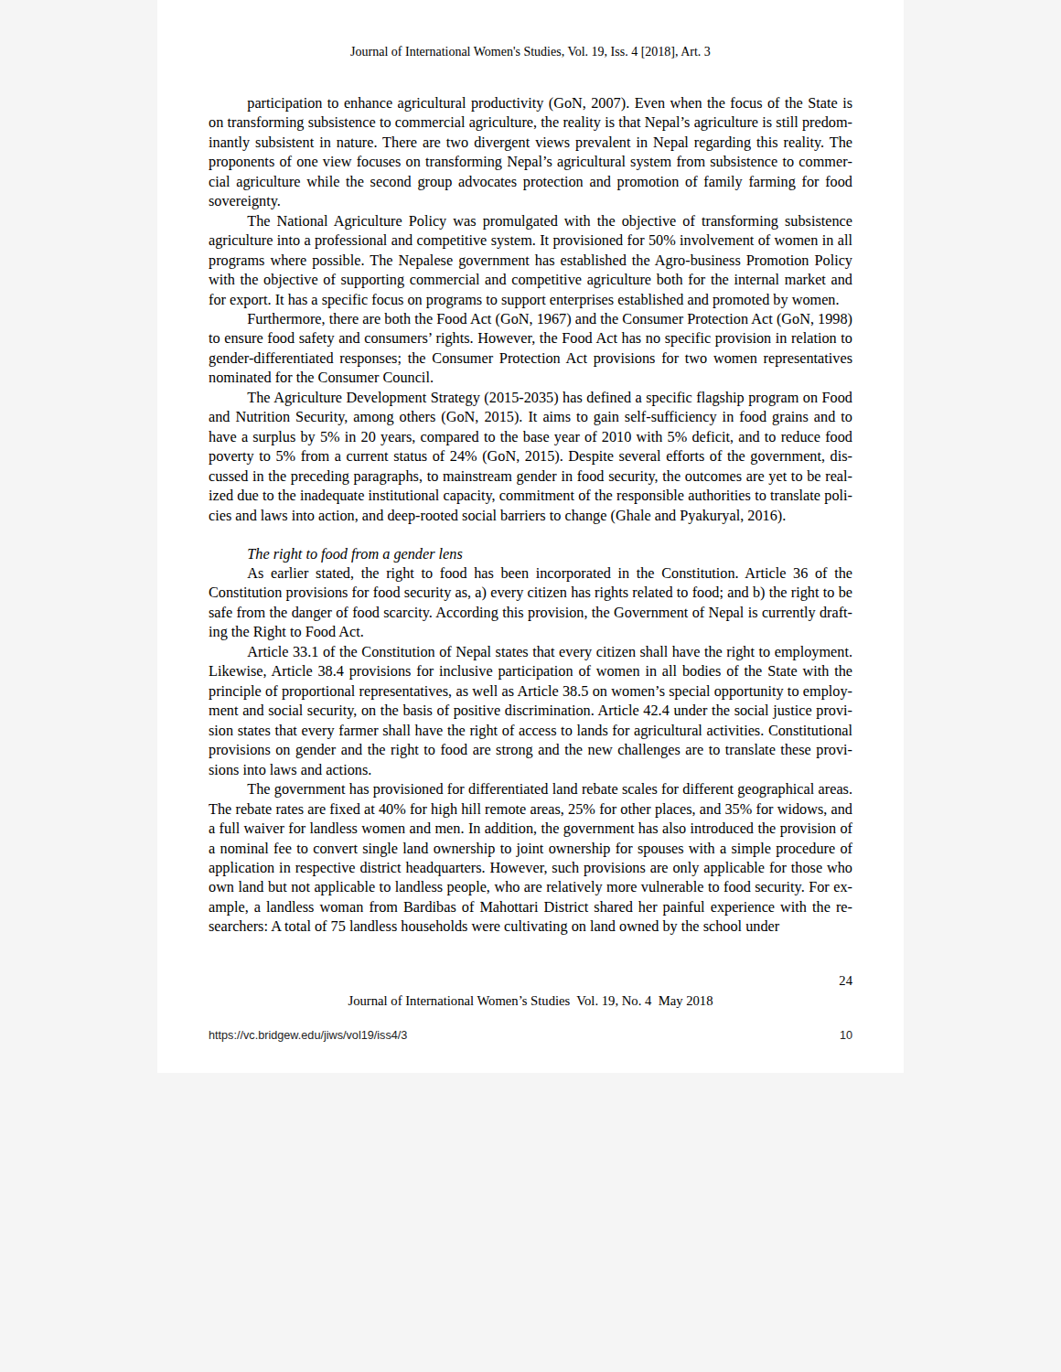Journal of International Women's Studies, Vol. 19, Iss. 4 [2018], Art. 3
participation to enhance agricultural productivity (GoN, 2007). Even when the focus of the State is on transforming subsistence to commercial agriculture, the reality is that Nepal’s agriculture is still predominantly subsistent in nature. There are two divergent views prevalent in Nepal regarding this reality. The proponents of one view focuses on transforming Nepal’s agricultural system from subsistence to commercial agriculture while the second group advocates protection and promotion of family farming for food sovereignty.
The National Agriculture Policy was promulgated with the objective of transforming subsistence agriculture into a professional and competitive system. It provisioned for 50% involvement of women in all programs where possible. The Nepalese government has established the Agro-business Promotion Policy with the objective of supporting commercial and competitive agriculture both for the internal market and for export. It has a specific focus on programs to support enterprises established and promoted by women.
Furthermore, there are both the Food Act (GoN, 1967) and the Consumer Protection Act (GoN, 1998) to ensure food safety and consumers’ rights. However, the Food Act has no specific provision in relation to gender-differentiated responses; the Consumer Protection Act provisions for two women representatives nominated for the Consumer Council.
The Agriculture Development Strategy (2015-2035) has defined a specific flagship program on Food and Nutrition Security, among others (GoN, 2015). It aims to gain self-sufficiency in food grains and to have a surplus by 5% in 20 years, compared to the base year of 2010 with 5% deficit, and to reduce food poverty to 5% from a current status of 24% (GoN, 2015). Despite several efforts of the government, discussed in the preceding paragraphs, to mainstream gender in food security, the outcomes are yet to be realized due to the inadequate institutional capacity, commitment of the responsible authorities to translate policies and laws into action, and deep-rooted social barriers to change (Ghale and Pyakuryal, 2016).
The right to food from a gender lens
As earlier stated, the right to food has been incorporated in the Constitution. Article 36 of the Constitution provisions for food security as, a) every citizen has rights related to food; and b) the right to be safe from the danger of food scarcity. According this provision, the Government of Nepal is currently drafting the Right to Food Act.
Article 33.1 of the Constitution of Nepal states that every citizen shall have the right to employment. Likewise, Article 38.4 provisions for inclusive participation of women in all bodies of the State with the principle of proportional representatives, as well as Article 38.5 on women’s special opportunity to employment and social security, on the basis of positive discrimination. Article 42.4 under the social justice provision states that every farmer shall have the right of access to lands for agricultural activities. Constitutional provisions on gender and the right to food are strong and the new challenges are to translate these provisions into laws and actions.
The government has provisioned for differentiated land rebate scales for different geographical areas. The rebate rates are fixed at 40% for high hill remote areas, 25% for other places, and 35% for widows, and a full waiver for landless women and men. In addition, the government has also introduced the provision of a nominal fee to convert single land ownership to joint ownership for spouses with a simple procedure of application in respective district headquarters. However, such provisions are only applicable for those who own land but not applicable to landless people, who are relatively more vulnerable to food security. For example, a landless woman from Bardibas of Mahottari District shared her painful experience with the researchers: A total of 75 landless households were cultivating on land owned by the school under
24
Journal of International Women’s Studies Vol. 19, No. 4 May 2018
https://vc.bridgew.edu/jiws/vol19/iss4/3 10